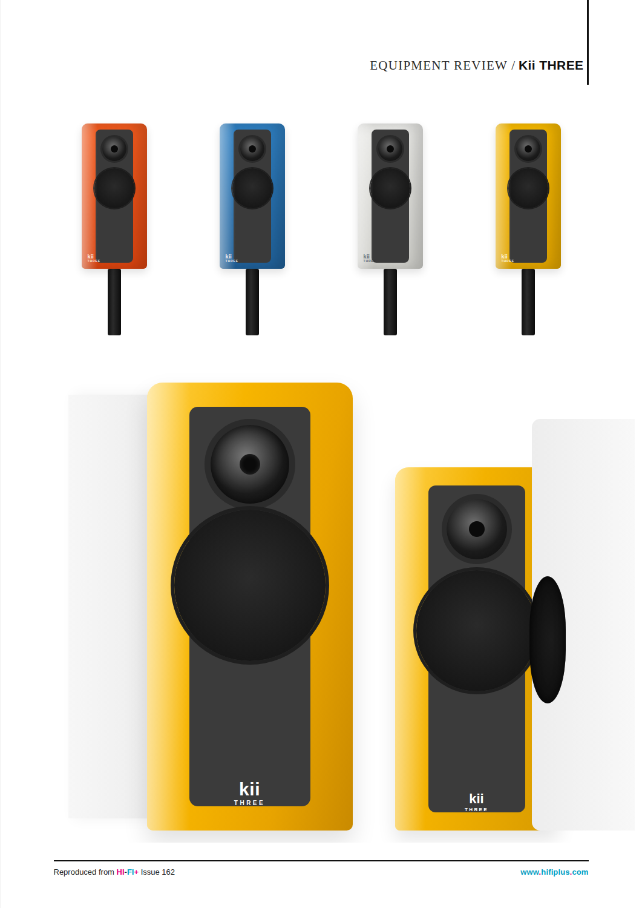EQUIPMENT REVIEW / Kii THREE
kiiTHREE
kiiTHREE
kiiTHREE
kiiTHREE
kii THREE
kii THREE
Reproduced from HI-FI+ Issue 162
www. hifiplus. com